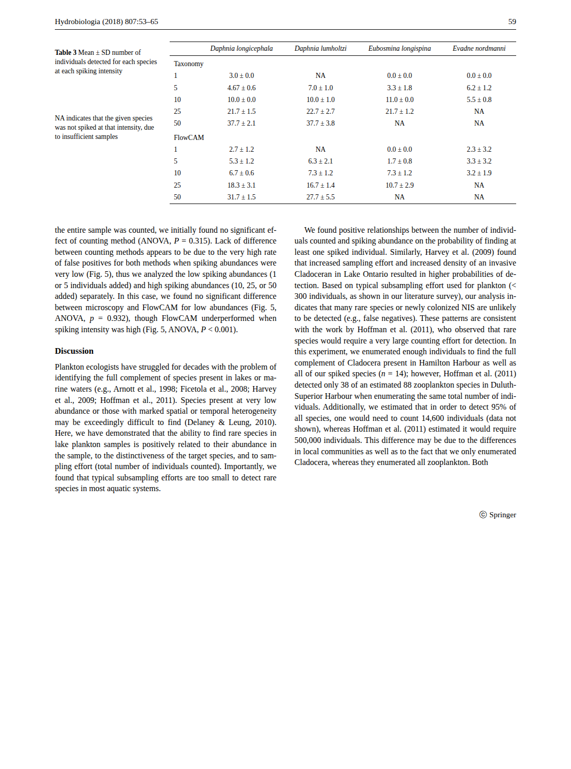Hydrobiologia (2018) 807:53–65 59
Table 3 Mean ± SD number of individuals detected for each species at each spiking intensity
NA indicates that the given species was not spiked at that intensity, due to insufficient samples
| | Daphnia longicephala | Daphnia lumholtzi | Eubosmina longispina | Evadne nordmanni |
| --- | --- | --- | --- | --- |
| Taxonomy |
| 1 | 3.0 ± 0.0 | NA | 0.0 ± 0.0 | 0.0 ± 0.0 |
| 5 | 4.67 ± 0.6 | 7.0 ± 1.0 | 3.3 ± 1.8 | 6.2 ± 1.2 |
| 10 | 10.0 ± 0.0 | 10.0 ± 1.0 | 11.0 ± 0.0 | 5.5 ± 0.8 |
| 25 | 21.7 ± 1.5 | 22.7 ± 2.7 | 21.7 ± 1.2 | NA |
| 50 | 37.7 ± 2.1 | 37.7 ± 3.8 | NA | NA |
| FlowCAM |
| 1 | 2.7 ± 1.2 | NA | 0.0 ± 0.0 | 2.3 ± 3.2 |
| 5 | 5.3 ± 1.2 | 6.3 ± 2.1 | 1.7 ± 0.8 | 3.3 ± 3.2 |
| 10 | 6.7 ± 0.6 | 7.3 ± 1.2 | 7.3 ± 1.2 | 3.2 ± 1.9 |
| 25 | 18.3 ± 3.1 | 16.7 ± 1.4 | 10.7 ± 2.9 | NA |
| 50 | 31.7 ± 1.5 | 27.7 ± 5.5 | NA | NA |
the entire sample was counted, we initially found no significant effect of counting method (ANOVA, P = 0.315). Lack of difference between counting methods appears to be due to the very high rate of false positives for both methods when spiking abundances were very low (Fig. 5), thus we analyzed the low spiking abundances (1 or 5 individuals added) and high spiking abundances (10, 25, or 50 added) separately. In this case, we found no significant difference between microscopy and FlowCAM for low abundances (Fig. 5, ANOVA, p = 0.932), though FlowCAM underperformed when spiking intensity was high (Fig. 5, ANOVA, P < 0.001).
Discussion
Plankton ecologists have struggled for decades with the problem of identifying the full complement of species present in lakes or marine waters (e.g., Arnott et al., 1998; Ficetola et al., 2008; Harvey et al., 2009; Hoffman et al., 2011). Species present at very low abundance or those with marked spatial or temporal heterogeneity may be exceedingly difficult to find (Delaney & Leung, 2010). Here, we have demonstrated that the ability to find rare species in lake plankton samples is positively related to their abundance in the sample, to the distinctiveness of the target species, and to sampling effort (total number of individuals counted). Importantly, we found that typical subsampling efforts are too small to detect rare species in most aquatic systems.
We found positive relationships between the number of individuals counted and spiking abundance on the probability of finding at least one spiked individual. Similarly, Harvey et al. (2009) found that increased sampling effort and increased density of an invasive Cladoceran in Lake Ontario resulted in higher probabilities of detection. Based on typical subsampling effort used for plankton (< 300 individuals, as shown in our literature survey), our analysis indicates that many rare species or newly colonized NIS are unlikely to be detected (e.g., false negatives). These patterns are consistent with the work by Hoffman et al. (2011), who observed that rare species would require a very large counting effort for detection. In this experiment, we enumerated enough individuals to find the full complement of Cladocera present in Hamilton Harbour as well as all of our spiked species (n = 14); however, Hoffman et al. (2011) detected only 38 of an estimated 88 zooplankton species in Duluth-Superior Harbour when enumerating the same total number of individuals. Additionally, we estimated that in order to detect 95% of all species, one would need to count 14,600 individuals (data not shown), whereas Hoffman et al. (2011) estimated it would require 500,000 individuals. This difference may be due to the differences in local communities as well as to the fact that we only enumerated Cladocera, whereas they enumerated all zooplankton. Both
ⓒSpringer